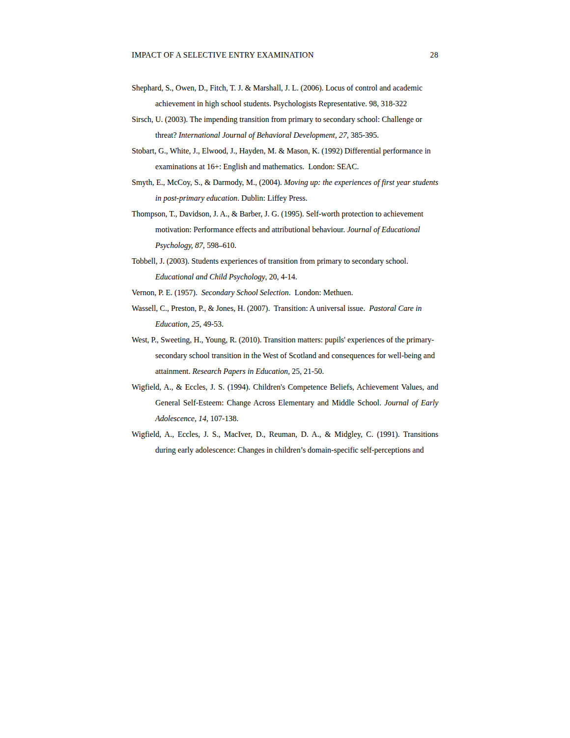Impact of a Selective Entry Examination 28
Shephard, S., Owen, D., Fitch, T. J. & Marshall, J. L. (2006). Locus of control and academic achievement in high school students. Psychologists Representative. 98, 318-322
Sirsch, U. (2003). The impending transition from primary to secondary school: Challenge or threat? International Journal of Behavioral Development, 27, 385-395.
Stobart, G., White, J., Elwood, J., Hayden, M. & Mason, K. (1992) Differential performance in examinations at 16+: English and mathematics. London: SEAC.
Smyth, E., McCoy, S., & Darmody, M., (2004). Moving up: the experiences of first year students in post-primary education. Dublin: Liffey Press.
Thompson, T., Davidson, J. A., & Barber, J. G. (1995). Self-worth protection to achievement motivation: Performance effects and attributional behaviour. Journal of Educational Psychology, 87, 598–610.
Tobbell, J. (2003). Students experiences of transition from primary to secondary school. Educational and Child Psychology, 20, 4-14.
Vernon, P. E. (1957). Secondary School Selection. London: Methuen.
Wassell, C., Preston, P., & Jones, H. (2007). Transition: A universal issue. Pastoral Care in Education, 25, 49-53.
West, P., Sweeting, H., Young, R. (2010). Transition matters: pupils' experiences of the primary-secondary school transition in the West of Scotland and consequences for well-being and attainment. Research Papers in Education, 25, 21-50.
Wigfield, A., & Eccles, J. S. (1994). Children's Competence Beliefs, Achievement Values, and General Self-Esteem: Change Across Elementary and Middle School. Journal of Early Adolescence, 14, 107-138.
Wigfield, A., Eccles, J. S., MacIver, D., Reuman, D. A., & Midgley, C. (1991). Transitions during early adolescence: Changes in children’s domain-specific self-perceptions and